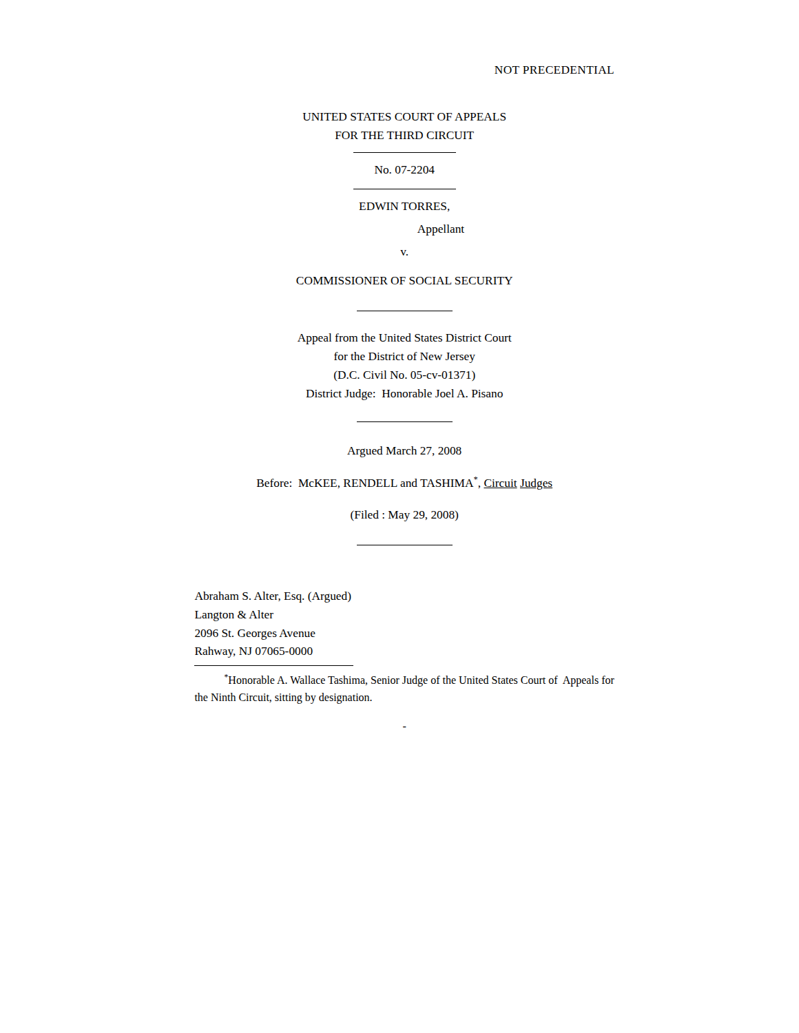NOT PRECEDENTIAL
UNITED STATES COURT OF APPEALS
FOR THE THIRD CIRCUIT
No. 07-2204
EDWIN TORRES,
Appellant
v.
COMMISSIONER OF SOCIAL SECURITY
Appeal from the United States District Court
for the District of New Jersey
(D.C. Civil No. 05-cv-01371)
District Judge: Honorable Joel A. Pisano
Argued March 27, 2008
Before: McKEE, RENDELL and TASHIMA*, Circuit Judges
(Filed : May 29, 2008)
Abraham S. Alter, Esq. (Argued)
Langton & Alter
2096 St. Georges Avenue
Rahway, NJ 07065-0000
*Honorable A. Wallace Tashima, Senior Judge of the United States Court of Appeals for the Ninth Circuit, sitting by designation.
-